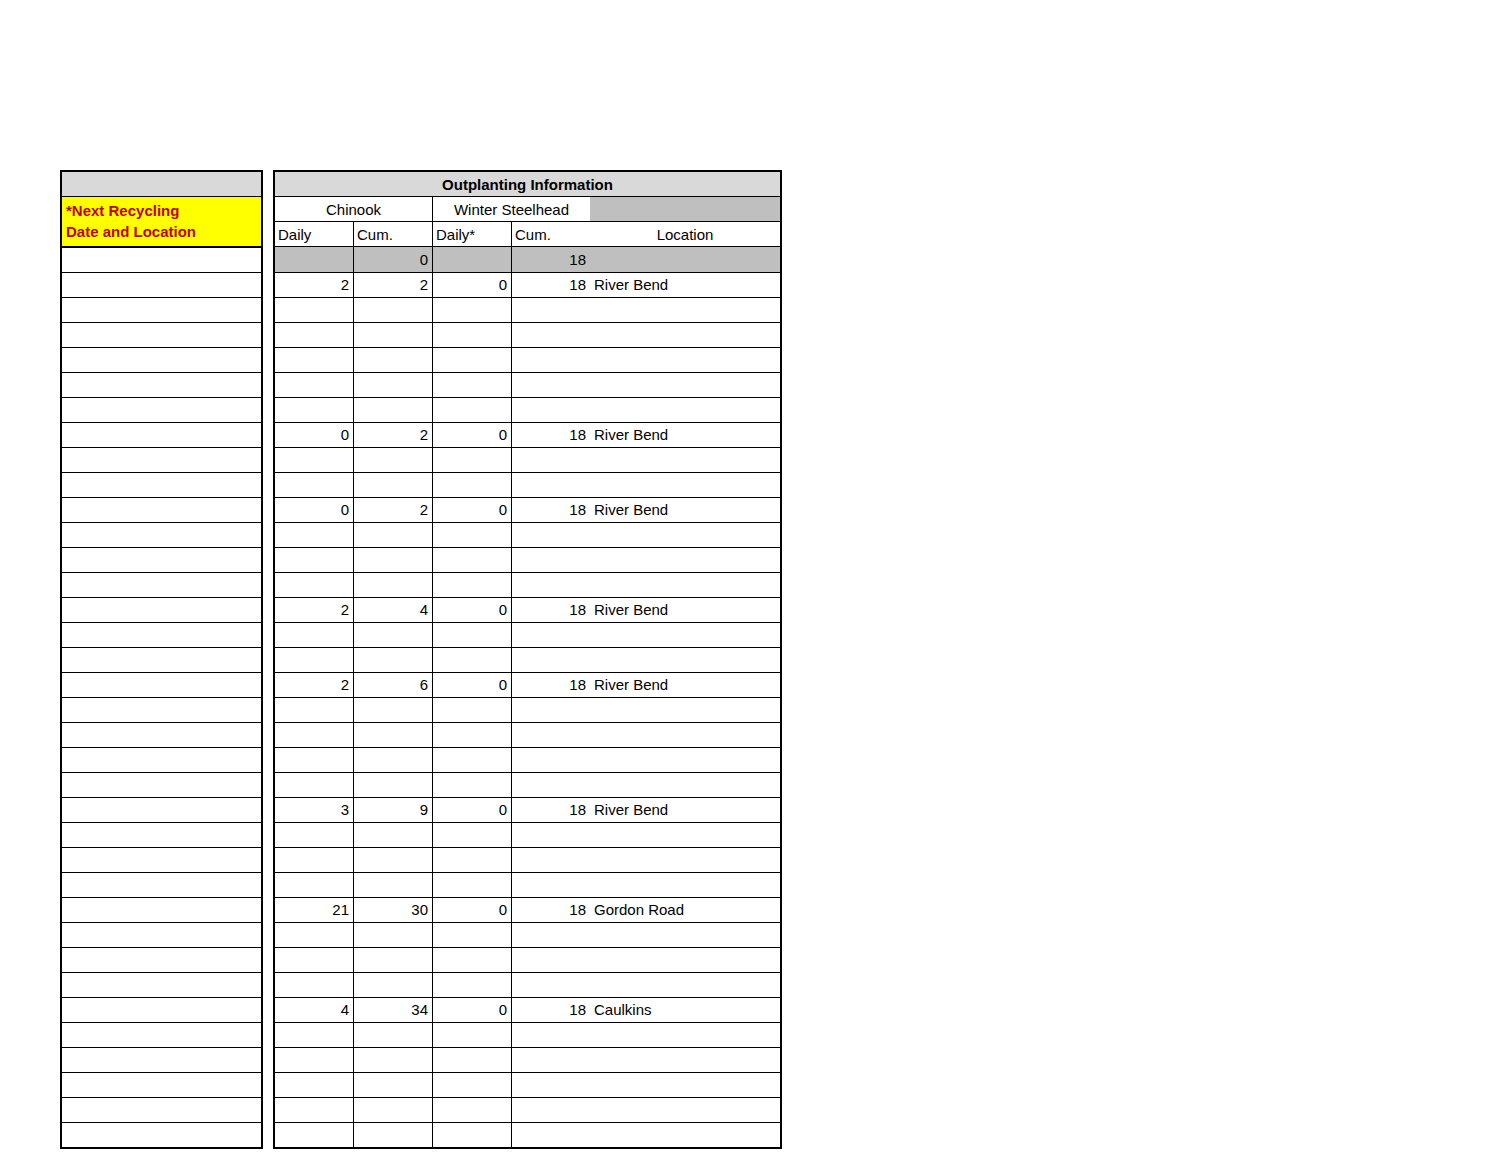| | | Outplanting Information |
| *Next Recycling Date and Location | | Chinook | Winter Steelhead | |
| | Daily | Cum. | Daily* | Cum. | Location |
| | | | 0 | | 18 | |
| | | 2 | 2 | 0 | 18 | River Bend |
| | | 0 | 2 | 0 | 18 | River Bend |
| | | 0 | 2 | 0 | 18 | River Bend |
| | | 2 | 4 | 0 | 18 | River Bend |
| | | 2 | 6 | 0 | 18 | River Bend |
| | | 3 | 9 | 0 | 18 | River Bend |
| | | 21 | 30 | 0 | 18 | Gordon Road |
| | | 4 | 34 | 0 | 18 | Caulkins |